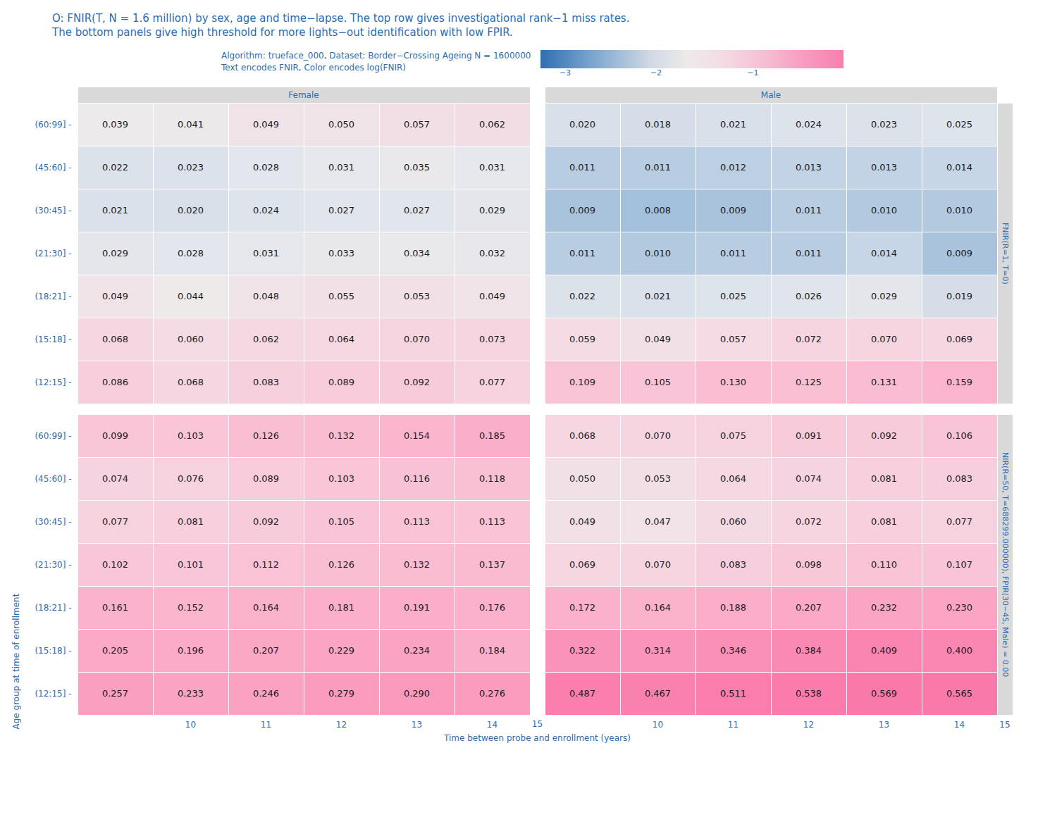O: FNIR(T, N = 1.6 million) by sex, age and time−lapse. The top row gives investigational rank−1 miss rates.
The bottom panels give high threshold for more lights−out identification with low FPIR.
Algorithm: trueface_000, Dataset: Border−Crossing Ageing N = 1600000
Text encodes FNIR, Color encodes log(FNIR)
−3 −2 −1
| Age group at time of enrollment | | Female | | Male | |
| (60:99] | 0.039 | 0.041 | 0.049 | 0.050 | 0.057 | 0.062 | | 0.020 | 0.018 | 0.021 | 0.024 | 0.023 | 0.025 | FNIR(R=1, T=0) |
| (45:60] | 0.022 | 0.023 | 0.028 | 0.031 | 0.035 | 0.031 | | 0.011 | 0.011 | 0.012 | 0.013 | 0.013 | 0.014 |
| (30:45] | 0.021 | 0.020 | 0.024 | 0.027 | 0.027 | 0.029 | | 0.009 | 0.008 | 0.009 | 0.011 | 0.010 | 0.010 |
| (21:30] | 0.029 | 0.028 | 0.031 | 0.033 | 0.034 | 0.032 | | 0.011 | 0.010 | 0.011 | 0.011 | 0.014 | 0.009 |
| (18:21] | 0.049 | 0.044 | 0.048 | 0.055 | 0.053 | 0.049 | | 0.022 | 0.021 | 0.025 | 0.026 | 0.029 | 0.019 |
| (15:18] | 0.068 | 0.060 | 0.062 | 0.064 | 0.070 | 0.073 | | 0.059 | 0.049 | 0.057 | 0.072 | 0.070 | 0.069 |
| (12:15] | 0.086 | 0.068 | 0.083 | 0.089 | 0.092 | 0.077 | | 0.109 | 0.105 | 0.130 | 0.125 | 0.131 | 0.159 |
| (60:99] | 0.099 | 0.103 | 0.126 | 0.132 | 0.154 | 0.185 | | 0.068 | 0.070 | 0.075 | 0.091 | 0.092 | 0.106 | NIR(R=50, T=688299.000000), FPIR(30−45, Male) = 0.00 |
| (45:60] | 0.074 | 0.076 | 0.089 | 0.103 | 0.116 | 0.118 | | 0.050 | 0.053 | 0.064 | 0.074 | 0.081 | 0.083 |
| (30:45] | 0.077 | 0.081 | 0.092 | 0.105 | 0.113 | 0.113 | | 0.049 | 0.047 | 0.060 | 0.072 | 0.081 | 0.077 |
| (21:30] | 0.102 | 0.101 | 0.112 | 0.126 | 0.132 | 0.137 | | 0.069 | 0.070 | 0.083 | 0.098 | 0.110 | 0.107 |
| (18:21] | 0.161 | 0.152 | 0.164 | 0.181 | 0.191 | 0.176 | | 0.172 | 0.164 | 0.188 | 0.207 | 0.232 | 0.230 |
| (15:18] | 0.205 | 0.196 | 0.207 | 0.229 | 0.234 | 0.184 | | 0.322 | 0.314 | 0.346 | 0.384 | 0.409 | 0.400 |
| (12:15] | 0.257 | 0.233 | 0.246 | 0.279 | 0.290 | 0.276 | | 0.487 | 0.467 | 0.511 | 0.538 | 0.569 | 0.565 |
| | | 10 | 11 | 12 | 13 | 14 | 15 | | 10 | 11 | 12 | 13 | 14 | 15 | |
| | | Time between probe and enrollment (years) | |